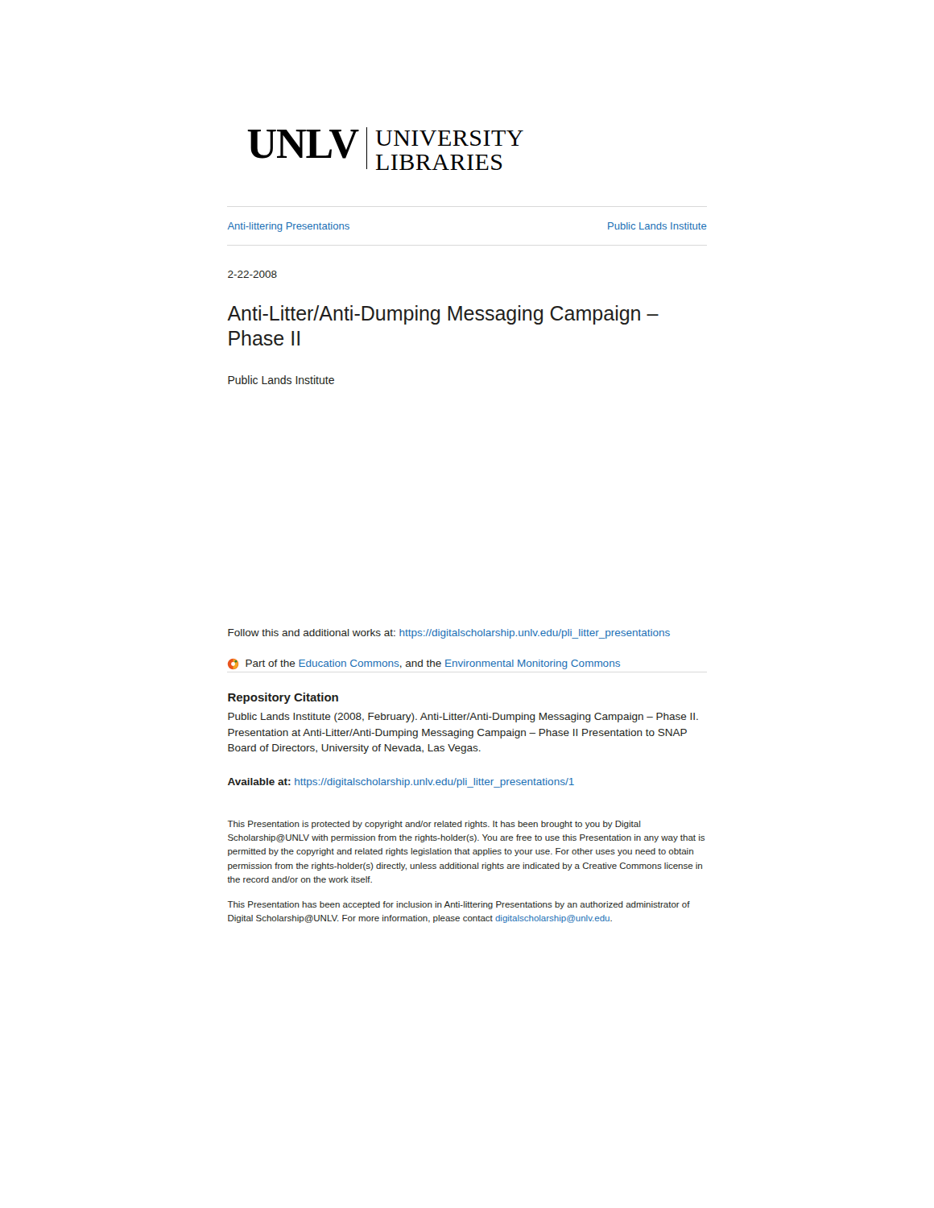UNLV
UNIVERSITY LIBRARIES
Anti-littering Presentations Public Lands Institute
2-22-2008
Anti-Litter/Anti-Dumping Messaging Campaign – Phase II
Public Lands Institute
Follow this and additional works at: https://digitalscholarship.unlv.edu/pli_litter_presentations
Part of the Education Commons, and the Environmental Monitoring Commons
Repository Citation
Public Lands Institute (2008, February). Anti-Litter/Anti-Dumping Messaging Campaign – Phase II. Presentation at Anti-Litter/Anti-Dumping Messaging Campaign – Phase II Presentation to SNAP Board of Directors, University of Nevada, Las Vegas.
Available at: https://digitalscholarship.unlv.edu/pli_litter_presentations/1
This Presentation is protected by copyright and/or related rights. It has been brought to you by Digital Scholarship@UNLV with permission from the rights-holder(s). You are free to use this Presentation in any way that is permitted by the copyright and related rights legislation that applies to your use. For other uses you need to obtain permission from the rights-holder(s) directly, unless additional rights are indicated by a Creative Commons license in the record and/or on the work itself.
This Presentation has been accepted for inclusion in Anti-littering Presentations by an authorized administrator of Digital Scholarship@UNLV. For more information, please contact digitalscholarship@unlv.edu.